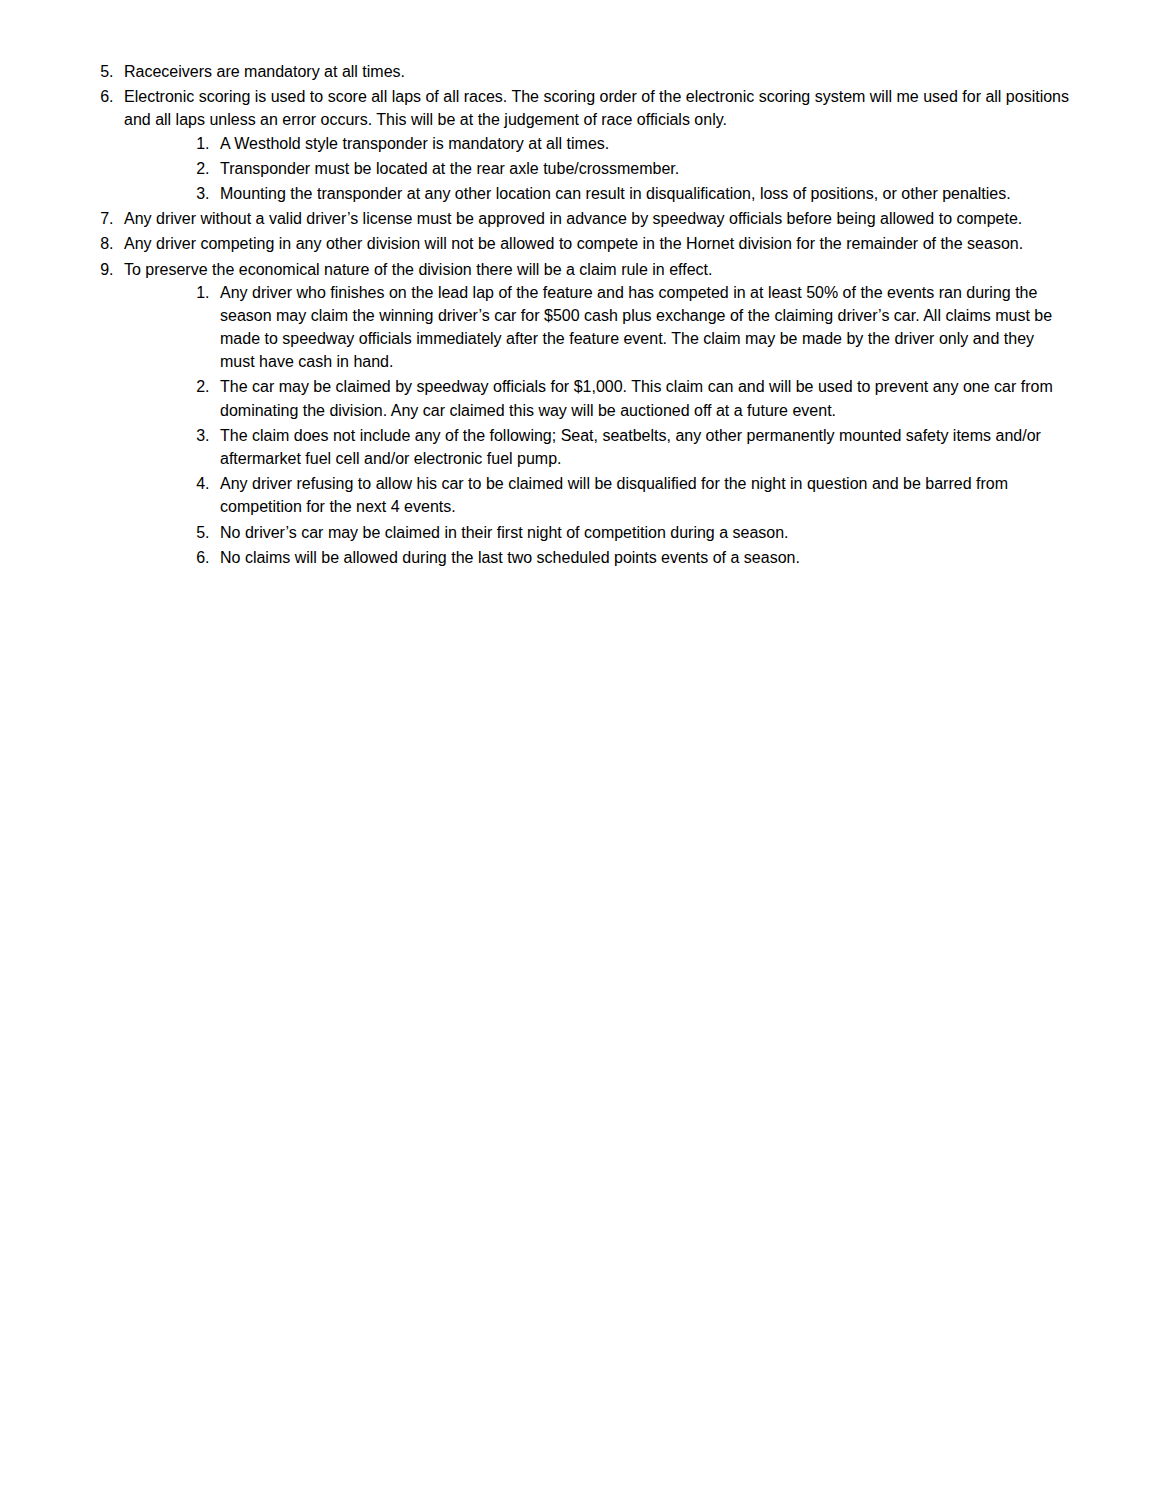Raceceivers are mandatory at all times.
Electronic scoring is used to score all laps of all races. The scoring order of the electronic scoring system will me used for all positions and all laps unless an error occurs. This will be at the judgement of race officials only.
A Westhold style transponder is mandatory at all times.
Transponder must be located at the rear axle tube/crossmember.
Mounting the transponder at any other location can result in disqualification, loss of positions, or other penalties.
Any driver without a valid driver’s license must be approved in advance by speedway officials before being allowed to compete.
Any driver competing in any other division will not be allowed to compete in the Hornet division for the remainder of the season.
To preserve the economical nature of the division there will be a claim rule in effect.
Any driver who finishes on the lead lap of the feature and has competed in at least 50% of the events ran during the season may claim the winning driver’s car for $500 cash plus exchange of the claiming driver’s car. All claims must be made to speedway officials immediately after the feature event. The claim may be made by the driver only and they must have cash in hand.
The car may be claimed by speedway officials for $1,000. This claim can and will be used to prevent any one car from dominating the division. Any car claimed this way will be auctioned off at a future event.
The claim does not include any of the following; Seat, seatbelts, any other permanently mounted safety items and/or aftermarket fuel cell and/or electronic fuel pump.
Any driver refusing to allow his car to be claimed will be disqualified for the night in question and be barred from competition for the next 4 events.
No driver’s car may be claimed in their first night of competition during a season.
No claims will be allowed during the last two scheduled points events of a season.